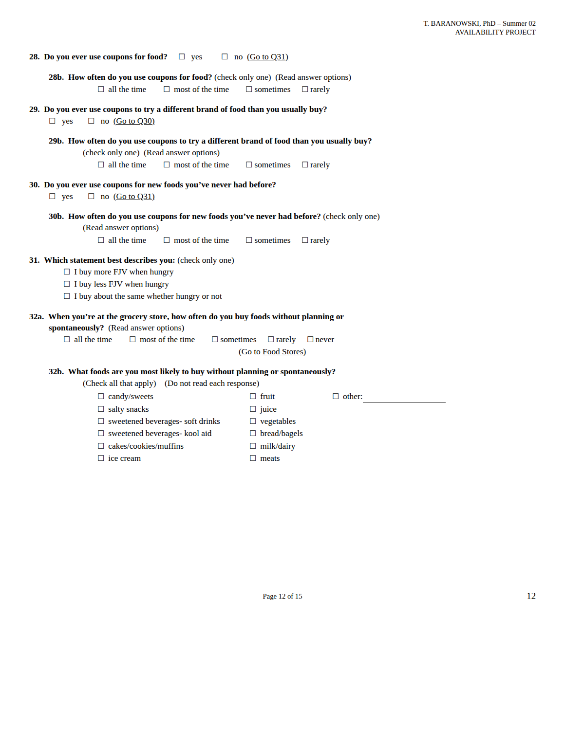T. BARANOWSKI, PhD – Summer 02
AVAILABILITY PROJECT
28. Do you ever use coupons for food? ☐ yes ☐ no (Go to Q31)
28b. How often do you use coupons for food? (check only one) (Read answer options)
☐ all the time ☐ most of the time ☐sometimes ☐rarely
29. Do you ever use coupons to try a different brand of food than you usually buy?
☐ yes ☐ no (Go to Q30)
29b. How often do you use coupons to try a different brand of food than you usually buy?
(check only one) (Read answer options)
☐ all the time ☐ most of the time ☐sometimes ☐rarely
30. Do you ever use coupons for new foods you’ve never had before?
☐ yes ☐ no (Go to Q31)
30b. How often do you use coupons for new foods you’ve never had before? (check only one)
(Read answer options)
☐ all the time ☐ most of the time ☐sometimes ☐rarely
31. Which statement best describes you: (check only one)
☐ I buy more FJV when hungry
☐ I buy less FJV when hungry
☐ I buy about the same whether hungry or not
32a. When you’re at the grocery store, how often do you buy foods without planning or
spontaneously? (Read answer options)
☐ all the time ☐ most of the time ☐sometimes ☐rarely ☐never
(Go to Food Stores)
32b. What foods are you most likely to buy without planning or spontaneously?
(Check all that apply) (Do not read each response)
☐ candy/sweets
☐ salty snacks
☐ sweetened beverages- soft drinks
☐ sweetened beverages- kool aid
☐ cakes/cookies/muffins
☐ ice cream
☐ fruit
☐ juice
☐ vegetables
☐ bread/bagels
☐ milk/dairy
☐ meats
☐ other:
Page 12 of 15
12